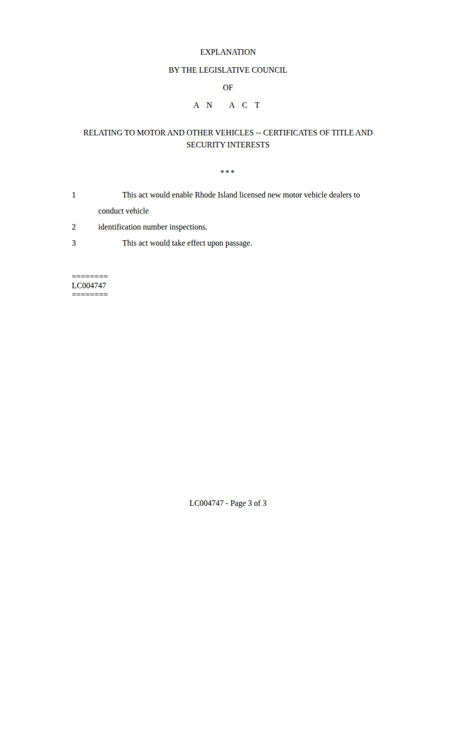EXPLANATION
BY THE LEGISLATIVE COUNCIL
OF
A N A C T
RELATING TO MOTOR AND OTHER VEHICLES -- CERTIFICATES OF TITLE AND
SECURITY INTERESTS
***
| 1 | This act would enable Rhode Island licensed new motor vehicle dealers to conduct vehicle |
| 2 | identification number inspections. |
| 3 | This act would take effect upon passage. |
========
LC004747
========
LC004747 - Page 3 of 3